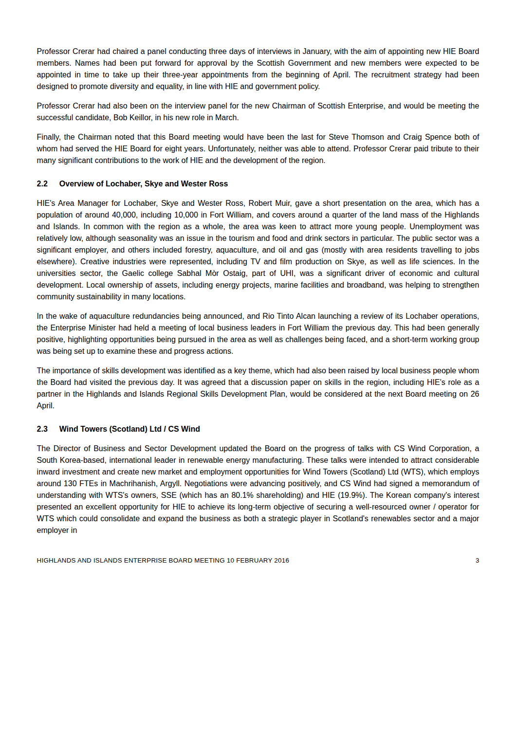Professor Crerar had chaired a panel conducting three days of interviews in January, with the aim of appointing new HIE Board members. Names had been put forward for approval by the Scottish Government and new members were expected to be appointed in time to take up their three-year appointments from the beginning of April. The recruitment strategy had been designed to promote diversity and equality, in line with HIE and government policy.
Professor Crerar had also been on the interview panel for the new Chairman of Scottish Enterprise, and would be meeting the successful candidate, Bob Keillor, in his new role in March.
Finally, the Chairman noted that this Board meeting would have been the last for Steve Thomson and Craig Spence both of whom had served the HIE Board for eight years. Unfortunately, neither was able to attend. Professor Crerar paid tribute to their many significant contributions to the work of HIE and the development of the region.
2.2 Overview of Lochaber, Skye and Wester Ross
HIE's Area Manager for Lochaber, Skye and Wester Ross, Robert Muir, gave a short presentation on the area, which has a population of around 40,000, including 10,000 in Fort William, and covers around a quarter of the land mass of the Highlands and Islands. In common with the region as a whole, the area was keen to attract more young people. Unemployment was relatively low, although seasonality was an issue in the tourism and food and drink sectors in particular. The public sector was a significant employer, and others included forestry, aquaculture, and oil and gas (mostly with area residents travelling to jobs elsewhere). Creative industries were represented, including TV and film production on Skye, as well as life sciences. In the universities sector, the Gaelic college Sabhal Mòr Ostaig, part of UHI, was a significant driver of economic and cultural development. Local ownership of assets, including energy projects, marine facilities and broadband, was helping to strengthen community sustainability in many locations.
In the wake of aquaculture redundancies being announced, and Rio Tinto Alcan launching a review of its Lochaber operations, the Enterprise Minister had held a meeting of local business leaders in Fort William the previous day. This had been generally positive, highlighting opportunities being pursued in the area as well as challenges being faced, and a short-term working group was being set up to examine these and progress actions.
The importance of skills development was identified as a key theme, which had also been raised by local business people whom the Board had visited the previous day. It was agreed that a discussion paper on skills in the region, including HIE's role as a partner in the Highlands and Islands Regional Skills Development Plan, would be considered at the next Board meeting on 26 April.
2.3 Wind Towers (Scotland) Ltd / CS Wind
The Director of Business and Sector Development updated the Board on the progress of talks with CS Wind Corporation, a South Korea-based, international leader in renewable energy manufacturing. These talks were intended to attract considerable inward investment and create new market and employment opportunities for Wind Towers (Scotland) Ltd (WTS), which employs around 130 FTEs in Machrihanish, Argyll. Negotiations were advancing positively, and CS Wind had signed a memorandum of understanding with WTS's owners, SSE (which has an 80.1% shareholding) and HIE (19.9%). The Korean company's interest presented an excellent opportunity for HIE to achieve its long-term objective of securing a well-resourced owner / operator for WTS which could consolidate and expand the business as both a strategic player in Scotland's renewables sector and a major employer in
HIGHLANDS AND ISLANDS ENTERPRISE BOARD MEETING 10 FEBRUARY 2016 3